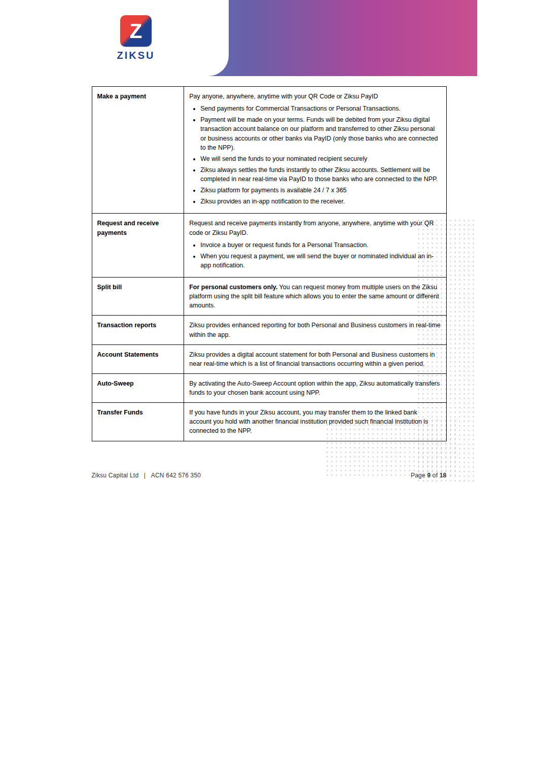ZIKSU
| Make a payment | Pay anyone, anywhere, anytime with your QR Code or Ziksu PayID Send payments for Commercial Transactions or Personal Transactions. Payment will be made on your terms. Funds will be debited from your Ziksu digital transaction account balance on our platform and transferred to other Ziksu personal or business accounts or other banks via PayID (only those banks who are connected to the NPP). We will send the funds to your nominated recipient securely Ziksu always settles the funds instantly to other Ziksu accounts. Settlement will be completed in near real-time via PayID to those banks who are connected to the NPP. Ziksu platform for payments is available 24 / 7 x 365 Ziksu provides an in-app notification to the receiver. |
| Request and receive payments | Request and receive payments instantly from anyone, anywhere, anytime with your QR code or Ziksu PayID. Invoice a buyer or request funds for a Personal Transaction. When you request a payment, we will send the buyer or nominated individual an in-app notification. |
| Split bill | For personal customers only. You can request money from multiple users on the Ziksu platform using the split bill feature which allows you to enter the same amount or different amounts. |
| Transaction reports | Ziksu provides enhanced reporting for both Personal and Business customers in real-time within the app. |
| Account Statements | Ziksu provides a digital account statement for both Personal and Business customers in near real-time which is a list of financial transactions occurring within a given period. |
| Auto-Sweep | By activating the Auto-Sweep Account option within the app, Ziksu automatically transfers funds to your chosen bank account using NPP. |
| Transfer Funds | If you have funds in your Ziksu account, you may transfer them to the linked bank account you hold with another financial institution provided such financial institution is connected to the NPP. |
Ziksu Capital Ltd | ACN 642 576 350
Page 9 of 18